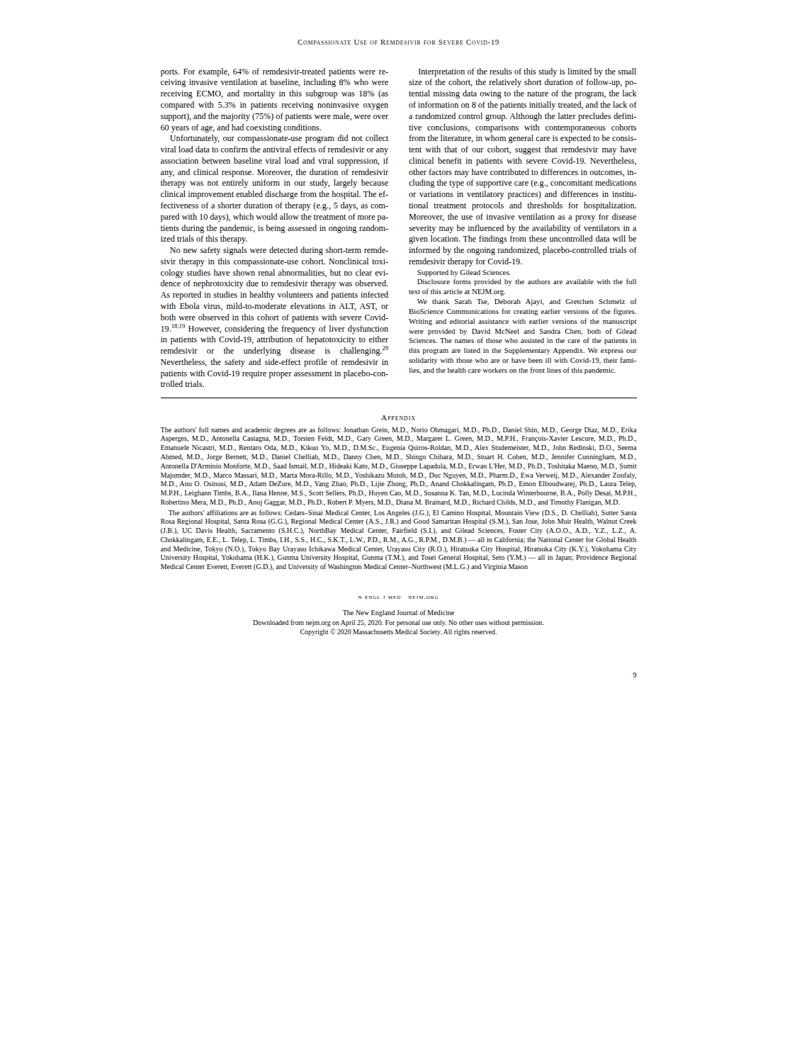Compassionate Use of Remdesivir for Severe Covid-19
ports. For example, 64% of remdesivir-treated patients were receiving invasive ventilation at baseline, including 8% who were receiving ECMO, and mortality in this subgroup was 18% (as compared with 5.3% in patients receiving noninvasive oxygen support), and the majority (75%) of patients were male, were over 60 years of age, and had coexisting conditions.
Unfortunately, our compassionate-use program did not collect viral load data to confirm the antiviral effects of remdesivir or any association between baseline viral load and viral suppression, if any, and clinical response. Moreover, the duration of remdesivir therapy was not entirely uniform in our study, largely because clinical improvement enabled discharge from the hospital. The effectiveness of a shorter duration of therapy (e.g., 5 days, as compared with 10 days), which would allow the treatment of more patients during the pandemic, is being assessed in ongoing randomized trials of this therapy.
No new safety signals were detected during short-term remdesivir therapy in this compassionate-use cohort. Nonclinical toxicology studies have shown renal abnormalities, but no clear evidence of nephrotoxicity due to remdesivir therapy was observed. As reported in studies in healthy volunteers and patients infected with Ebola virus, mild-to-moderate elevations in ALT, AST, or both were observed in this cohort of patients with severe Covid-19.18,19 However, considering the frequency of liver dysfunction in patients with Covid-19, attribution of hepatotoxicity to either remdesivir or the underlying disease is challenging.29 Nevertheless, the safety and side-effect profile of remdesivir in patients with Covid-19 require proper assessment in placebo-controlled trials.
Interpretation of the results of this study is limited by the small size of the cohort, the relatively short duration of follow-up, potential missing data owing to the nature of the program, the lack of information on 8 of the patients initially treated, and the lack of a randomized control group. Although the latter precludes definitive conclusions, comparisons with contemporaneous cohorts from the literature, in whom general care is expected to be consistent with that of our cohort, suggest that remdesivir may have clinical benefit in patients with severe Covid-19. Nevertheless, other factors may have contributed to differences in outcomes, including the type of supportive care (e.g., concomitant medications or variations in ventilatory practices) and differences in institutional treatment protocols and thresholds for hospitalization. Moreover, the use of invasive ventilation as a proxy for disease severity may be influenced by the availability of ventilators in a given location. The findings from these uncontrolled data will be informed by the ongoing randomized, placebo-controlled trials of remdesivir therapy for Covid-19.
Supported by Gilead Sciences.
Disclosure forms provided by the authors are available with the full text of this article at NEJM.org.
We thank Sarah Tse, Deborah Ajayi, and Gretchen Schmelz of BioScience Communications for creating earlier versions of the figures. Writing and editorial assistance with earlier versions of the manuscript were provided by David McNeel and Sandra Chen, both of Gilead Sciences. The names of those who assisted in the care of the patients in this program are listed in the Supplementary Appendix. We express our solidarity with those who are or have been ill with Covid-19, their families, and the health care workers on the front lines of this pandemic.
Appendix
The authors' full names and academic degrees are as follows: Jonathan Grein, M.D., Norio Ohmagari, M.D., Ph.D., Daniel Shin, M.D., George Diaz, M.D., Erika Asperges, M.D., Antonella Castagna, M.D., Torsten Feldt, M.D., Gary Green, M.D., Margaret L. Green, M.D., M.P.H., François-Xavier Lescure, M.D., Ph.D., Emanuele Nicastri, M.D., Rentaro Oda, M.D., Kikuo Yo, M.D., D.M.Sc., Eugenia Quiros-Roldan, M.D., Alex Studemeister, M.D., John Redinski, D.O., Seema Ahmed, M.D., Jorge Bernett, M.D., Daniel Chelliah, M.D., Danny Chen, M.D., Shingo Chihara, M.D., Stuart H. Cohen, M.D., Jennifer Cunningham, M.D., Antonella D'Arminio Monforte, M.D., Saad Ismail, M.D., Hideaki Kato, M.D., Giuseppe Lapadula, M.D., Erwan L'Her, M.D., Ph.D., Toshitaka Maeno, M.D., Sumit Majumder, M.D., Marco Massari, M.D., Marta Mora-Rillo, M.D., Yoshikazu Mutoh, M.D., Duc Nguyen, M.D., Pharm.D., Ewa Verweij, M.D., Alexander Zoufaly, M.D., Anu O. Osinusi, M.D., Adam DeZure, M.D., Yang Zhao, Ph.D., Lijie Zhong, Ph.D., Anand Chokkalingam, Ph.D., Emon Elboudwarej, Ph.D., Laura Telep, M.P.H., Leighann Timbs, B.A., Ilana Henne, M.S., Scott Sellers, Ph.D., Huyen Cao, M.D., Susanna K. Tan, M.D., Lucinda Winterbourne, B.A., Polly Desai, M.P.H., Robertino Mera, M.D., Ph.D., Anuj Gaggar, M.D., Ph.D., Robert P. Myers, M.D., Diana M. Brainard, M.D., Richard Childs, M.D., and Timothy Flanigan, M.D.
The authors' affiliations are as follows: Cedars–Sinai Medical Center, Los Angeles (J.G.), El Camino Hospital, Mountain View (D.S., D. Chelliah), Sutter Santa Rosa Regional Hospital, Santa Rosa (G.G.), Regional Medical Center (A.S., J.R.) and Good Samaritan Hospital (S.M.), San Jose, John Muir Health, Walnut Creek (J.B.), UC Davis Health, Sacramento (S.H.C.), NorthBay Medical Center, Fairfield (S.I.), and Gilead Sciences, Foster City (A.O.O., A.D., Y.Z., L.Z., A. Chokkalingam, E.E., L. Telep, L. Timbs, I.H., S.S., H.C., S.K.T., L.W., P.D., R.M., A.G., R.P.M., D.M.B.) — all in California; the National Center for Global Health and Medicine, Tokyo (N.O.), Tokyo Bay Urayasu Ichikawa Medical Center, Urayasu City (R.O.), Hiratsuka City Hospital, Hiratsuka City (K.Y.), Yokohama City University Hospital, Yokohama (H.K.), Gunma University Hospital, Gunma (T.M.), and Tosei General Hospital, Seto (Y.M.) — all in Japan; Providence Regional Medical Center Everett, Everett (G.D.), and University of Washington Medical Center–Northwest (M.L.G.) and Virginia Mason
9
n engl j med nejm.org
The New England Journal of Medicine
Downloaded from nejm.org on April 25, 2020. For personal use only. No other uses without permission.
Copyright © 2020 Massachusetts Medical Society. All rights reserved.